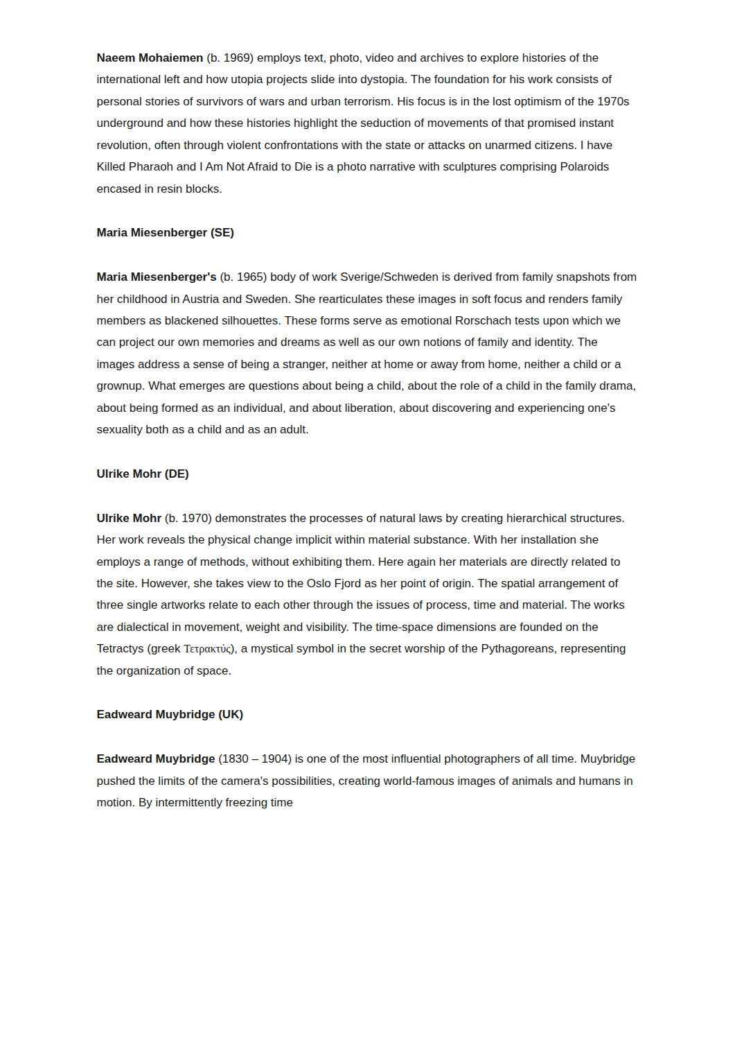Naeem Mohaiemen (b. 1969) employs text, photo, video and archives to explore histories of the international left and how utopia projects slide into dystopia. The foundation for his work consists of personal stories of survivors of wars and urban terrorism. His focus is in the lost optimism of the 1970s underground and how these histories highlight the seduction of movements of that promised instant revolution, often through violent confrontations with the state or attacks on unarmed citizens. I have Killed Pharaoh and I Am Not Afraid to Die is a photo narrative with sculptures comprising Polaroids encased in resin blocks.
Maria Miesenberger (SE)
Maria Miesenberger's (b. 1965) body of work Sverige/Schweden is derived from family snapshots from her childhood in Austria and Sweden. She rearticulates these images in soft focus and renders family members as blackened silhouettes. These forms serve as emotional Rorschach tests upon which we can project our own memories and dreams as well as our own notions of family and identity. The images address a sense of being a stranger, neither at home or away from home, neither a child or a grownup. What emerges are questions about being a child, about the role of a child in the family drama, about being formed as an individual, and about liberation, about discovering and experiencing one's sexuality both as a child and as an adult.
Ulrike Mohr (DE)
Ulrike Mohr (b. 1970) demonstrates the processes of natural laws by creating hierarchical structures. Her work reveals the physical change implicit within material substance. With her installation she employs a range of methods, without exhibiting them. Here again her materials are directly related to the site. However, she takes view to the Oslo Fjord as her point of origin. The spatial arrangement of three single artworks relate to each other through the issues of process, time and material. The works are dialectical in movement, weight and visibility. The time-space dimensions are founded on the Tetractys (greek Τετρακτύς), a mystical symbol in the secret worship of the Pythagoreans, representing the organization of space.
Eadweard Muybridge (UK)
Eadweard Muybridge (1830 – 1904) is one of the most influential photographers of all time. Muybridge pushed the limits of the camera's possibilities, creating world-famous images of animals and humans in motion. By intermittently freezing time